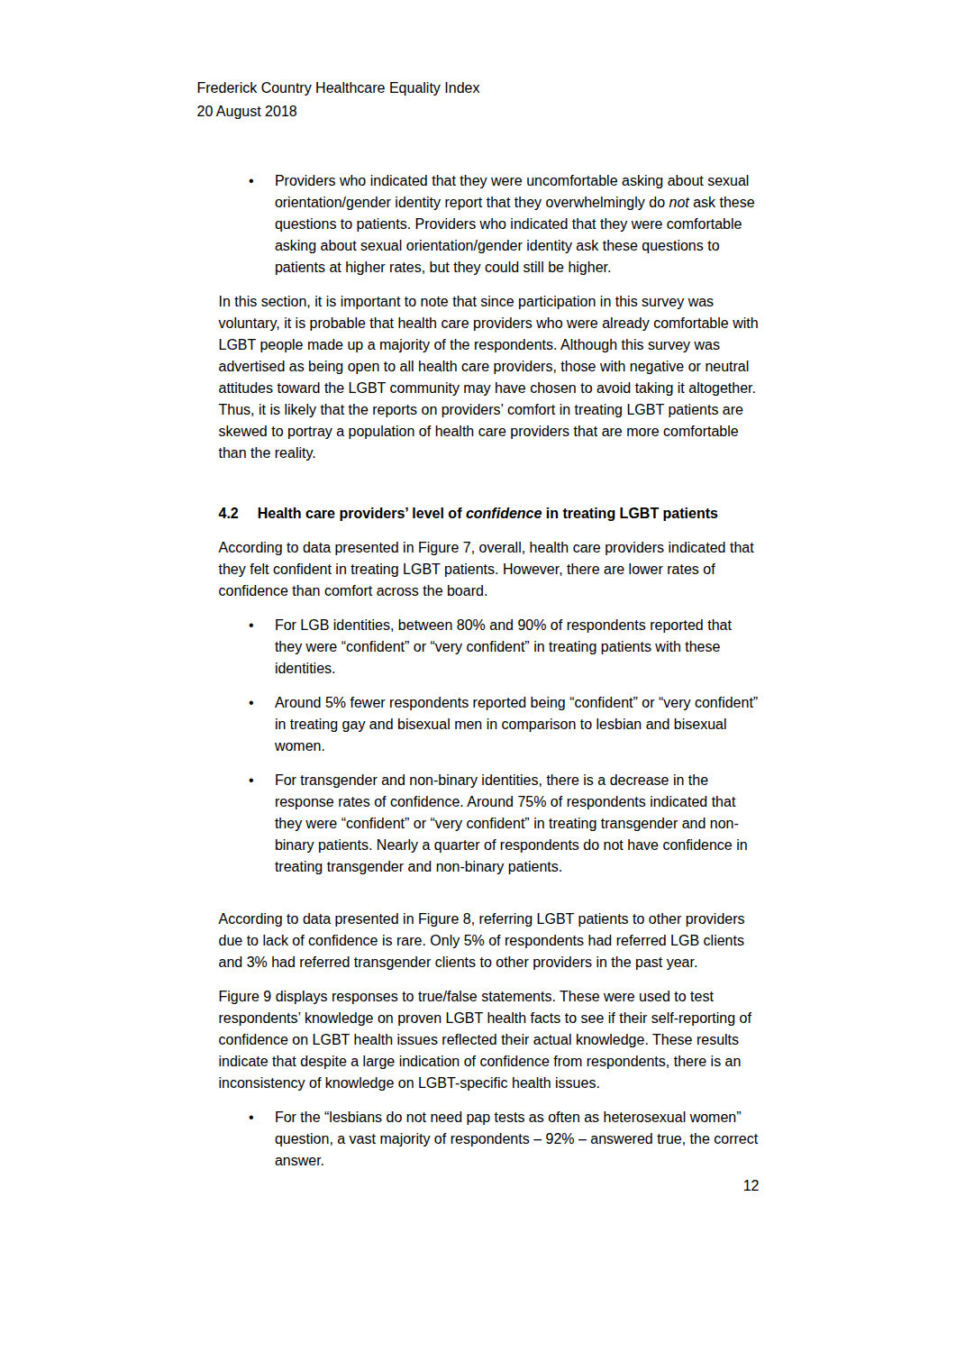Frederick Country Healthcare Equality Index
20 August 2018
Providers who indicated that they were uncomfortable asking about sexual orientation/gender identity report that they overwhelmingly do not ask these questions to patients. Providers who indicated that they were comfortable asking about sexual orientation/gender identity ask these questions to patients at higher rates, but they could still be higher.
In this section, it is important to note that since participation in this survey was voluntary, it is probable that health care providers who were already comfortable with LGBT people made up a majority of the respondents. Although this survey was advertised as being open to all health care providers, those with negative or neutral attitudes toward the LGBT community may have chosen to avoid taking it altogether. Thus, it is likely that the reports on providers’ comfort in treating LGBT patients are skewed to portray a population of health care providers that are more comfortable than the reality.
4.2 Health care providers’ level of confidence in treating LGBT patients
According to data presented in Figure 7, overall, health care providers indicated that they felt confident in treating LGBT patients. However, there are lower rates of confidence than comfort across the board.
For LGB identities, between 80% and 90% of respondents reported that they were “confident” or “very confident” in treating patients with these identities.
Around 5% fewer respondents reported being “confident” or “very confident” in treating gay and bisexual men in comparison to lesbian and bisexual women.
For transgender and non-binary identities, there is a decrease in the response rates of confidence. Around 75% of respondents indicated that they were “confident” or “very confident” in treating transgender and non-binary patients. Nearly a quarter of respondents do not have confidence in treating transgender and non-binary patients.
According to data presented in Figure 8, referring LGBT patients to other providers due to lack of confidence is rare. Only 5% of respondents had referred LGB clients and 3% had referred transgender clients to other providers in the past year.
Figure 9 displays responses to true/false statements. These were used to test respondents’ knowledge on proven LGBT health facts to see if their self-reporting of confidence on LGBT health issues reflected their actual knowledge. These results indicate that despite a large indication of confidence from respondents, there is an inconsistency of knowledge on LGBT-specific health issues.
For the “lesbians do not need pap tests as often as heterosexual women” question, a vast majority of respondents – 92% – answered true, the correct answer.
12